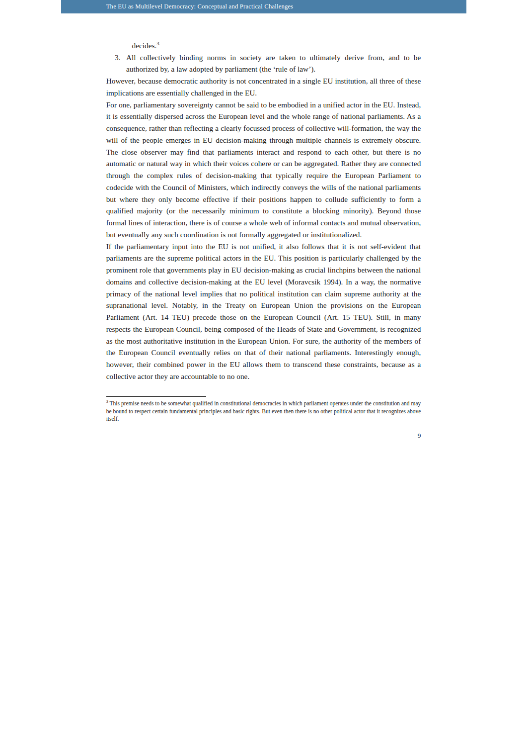The EU as Multilevel Democracy: Conceptual and Practical Challenges
decides.3
3.
All collectively binding norms in society are taken to ultimately derive from, and to be authorized by, a law adopted by parliament (the ‘rule of law’).
However, because democratic authority is not concentrated in a single EU institution, all three of these implications are essentially challenged in the EU.
For one, parliamentary sovereignty cannot be said to be embodied in a unified actor in the EU. Instead, it is essentially dispersed across the European level and the whole range of national parliaments. As a consequence, rather than reflecting a clearly focussed process of collective will-formation, the way the will of the people emerges in EU decision-making through multiple channels is extremely obscure. The close observer may find that parliaments interact and respond to each other, but there is no automatic or natural way in which their voices cohere or can be aggregated. Rather they are connected through the complex rules of decision-making that typically require the European Parliament to codecide with the Council of Ministers, which indirectly conveys the wills of the national parliaments but where they only become effective if their positions happen to collude sufficiently to form a qualified majority (or the necessarily minimum to constitute a blocking minority). Beyond those formal lines of interaction, there is of course a whole web of informal contacts and mutual observation, but eventually any such coordination is not formally aggregated or institutionalized.
If the parliamentary input into the EU is not unified, it also follows that it is not self-evident that parliaments are the supreme political actors in the EU. This position is particularly challenged by the prominent role that governments play in EU decision-making as crucial linchpins between the national domains and collective decision-making at the EU level (Moravcsik 1994). In a way, the normative primacy of the national level implies that no political institution can claim supreme authority at the supranational level. Notably, in the Treaty on European Union the provisions on the European Parliament (Art. 14 TEU) precede those on the European Council (Art. 15 TEU). Still, in many respects the European Council, being composed of the Heads of State and Government, is recognized as the most authoritative institution in the European Union. For sure, the authority of the members of the European Council eventually relies on that of their national parliaments. Interestingly enough, however, their combined power in the EU allows them to transcend these constraints, because as a collective actor they are accountable to no one.
3 This premise needs to be somewhat qualified in constitutional democracies in which parliament operates under the constitution and may be bound to respect certain fundamental principles and basic rights. But even then there is no other political actor that it recognizes above itself.
9